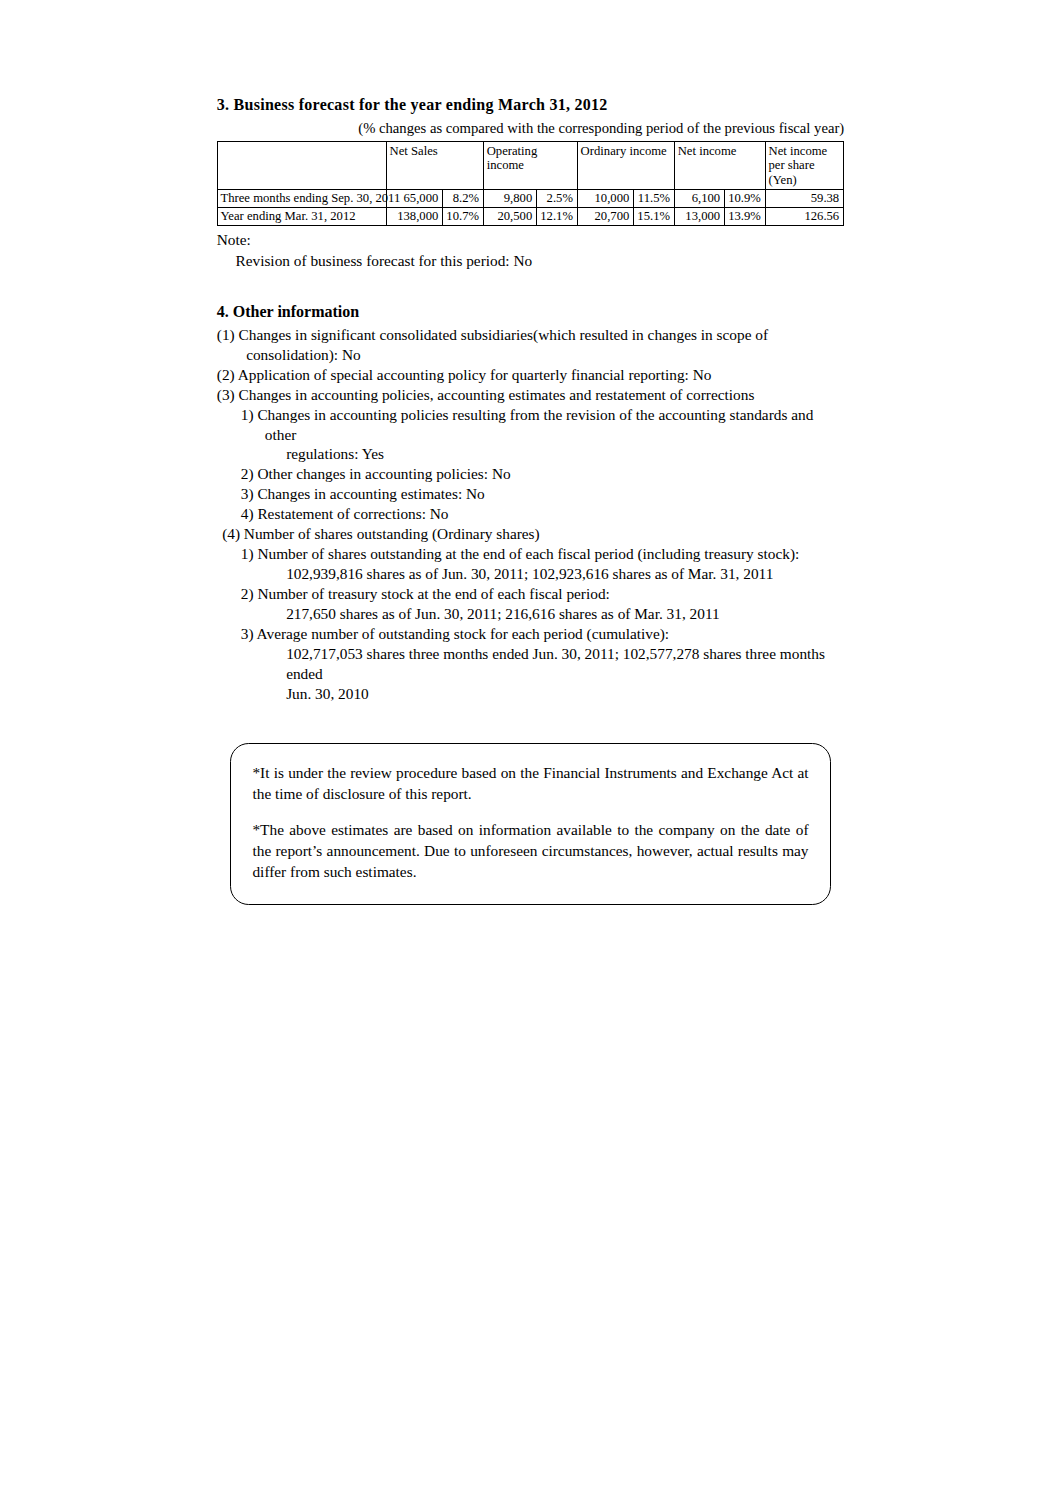3. Business forecast for the year ending March 31, 2012
(% changes as compared with the corresponding period of the previous fiscal year)
| | Net Sales | Operating income | Ordinary income | Net income | Net income per share (Yen) |
| --- | --- | --- | --- | --- | --- |
| Three months ending Sep. 30, 2011 | 65,000 | 8.2% | 9,800 | 2.5% | 10,000 | 11.5% | 6,100 | 10.9% | 59.38 |
| Year ending Mar. 31, 2012 | 138,000 | 10.7% | 20,500 | 12.1% | 20,700 | 15.1% | 13,000 | 13.9% | 126.56 |
Note:
Revision of business forecast for this period: No
4. Other information
(1) Changes in significant consolidated subsidiaries(which resulted in changes in scope of consolidation): No
(2) Application of special accounting policy for quarterly financial reporting: No
(3) Changes in accounting policies, accounting estimates and restatement of corrections
1) Changes in accounting policies resulting from the revision of the accounting standards and other
regulations: Yes
2) Other changes in accounting policies: No
3) Changes in accounting estimates: No
4) Restatement of corrections: No
(4) Number of shares outstanding (Ordinary shares)
1) Number of shares outstanding at the end of each fiscal period (including treasury stock):
102,939,816 shares as of Jun. 30, 2011; 102,923,616 shares as of Mar. 31, 2011
2) Number of treasury stock at the end of each fiscal period:
217,650 shares as of Jun. 30, 2011; 216,616 shares as of Mar. 31, 2011
3) Average number of outstanding stock for each period (cumulative):
102,717,053 shares three months ended Jun. 30, 2011; 102,577,278 shares three months ended
Jun. 30, 2010
*It is under the review procedure based on the Financial Instruments and Exchange Act at the time of disclosure of this report.
*The above estimates are based on information available to the company on the date of the report’s announcement. Due to unforeseen circumstances, however, actual results may differ from such estimates.